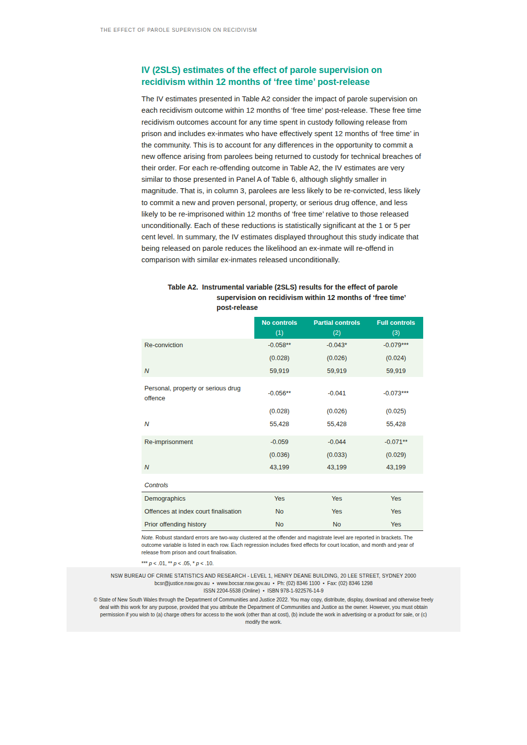The effect of parole supervision on recidivism
IV (2SLS) estimates of the effect of parole supervision on recidivism within 12 months of ‘free time’ post-release
The IV estimates presented in Table A2 consider the impact of parole supervision on each recidivism outcome within 12 months of ‘free time’ post-release. These free time recidivism outcomes account for any time spent in custody following release from prison and includes ex-inmates who have effectively spent 12 months of ‘free time’ in the community. This is to account for any differences in the opportunity to commit a new offence arising from parolees being returned to custody for technical breaches of their order. For each re-offending outcome in Table A2, the IV estimates are very similar to those presented in Panel A of Table 6, although slightly smaller in magnitude. That is, in column 3, parolees are less likely to be re-convicted, less likely to commit a new and proven personal, property, or serious drug offence, and less likely to be re-imprisoned within 12 months of ‘free time’ relative to those released unconditionally. Each of these reductions is statistically significant at the 1 or 5 per cent level. In summary, the IV estimates displayed throughout this study indicate that being released on parole reduces the likelihood an ex-inmate will re-offend in comparison with similar ex-inmates released unconditionally.
Table A2. Instrumental variable (2SLS) results for the effect of parole supervision on recidivism within 12 months of ‘free time’ post-release
| | No controls | Partial controls | Full controls |
| --- | --- | --- | --- |
| | (1) | (2) | (3) |
| Re-conviction | -0.058** | -0.043* | -0.079*** |
| | (0.028) | (0.026) | (0.024) |
| N | 59,919 | 59,919 | 59,919 |
| Personal, property or serious drug offence | -0.056** | -0.041 | -0.073*** |
| | (0.028) | (0.026) | (0.025) |
| N | 55,428 | 55,428 | 55,428 |
| Re-imprisonment | -0.059 | -0.044 | -0.071** |
| | (0.036) | (0.033) | (0.029) |
| N | 43,199 | 43,199 | 43,199 |
| Controls | | | |
| Demographics | Yes | Yes | Yes |
| Offences at index court finalisation | No | Yes | Yes |
| Prior offending history | No | No | Yes |
Note. Robust standard errors are two-way clustered at the offender and magistrate level are reported in brackets. The outcome variable is listed in each row. Each regression includes fixed effects for court location, and month and year of release from prison and court finalisation.
*** p < .01, ** p < .05, * p < .10.
NSW BUREAU OF CRIME STATISTICS AND RESEARCH - LEVEL 1, HENRY DEANE BUILDING, 20 LEE STREET, SYDNEY 2000
bcsr@justice.nsw.gov.au • www.bocsar.nsw.gov.au • Ph: (02) 8346 1100 • Fax: (02) 8346 1298
ISSN 2204-5538 (Online) • ISBN 978-1-922576-14-9
© State of New South Wales through the Department of Communities and Justice 2022. You may copy, distribute, display, download and otherwise freely deal with this work for any purpose, provided that you attribute the Department of Communities and Justice as the owner. However, you must obtain permission if you wish to (a) charge others for access to the work (other than at cost), (b) include the work in advertising or a product for sale, or (c) modify the work.